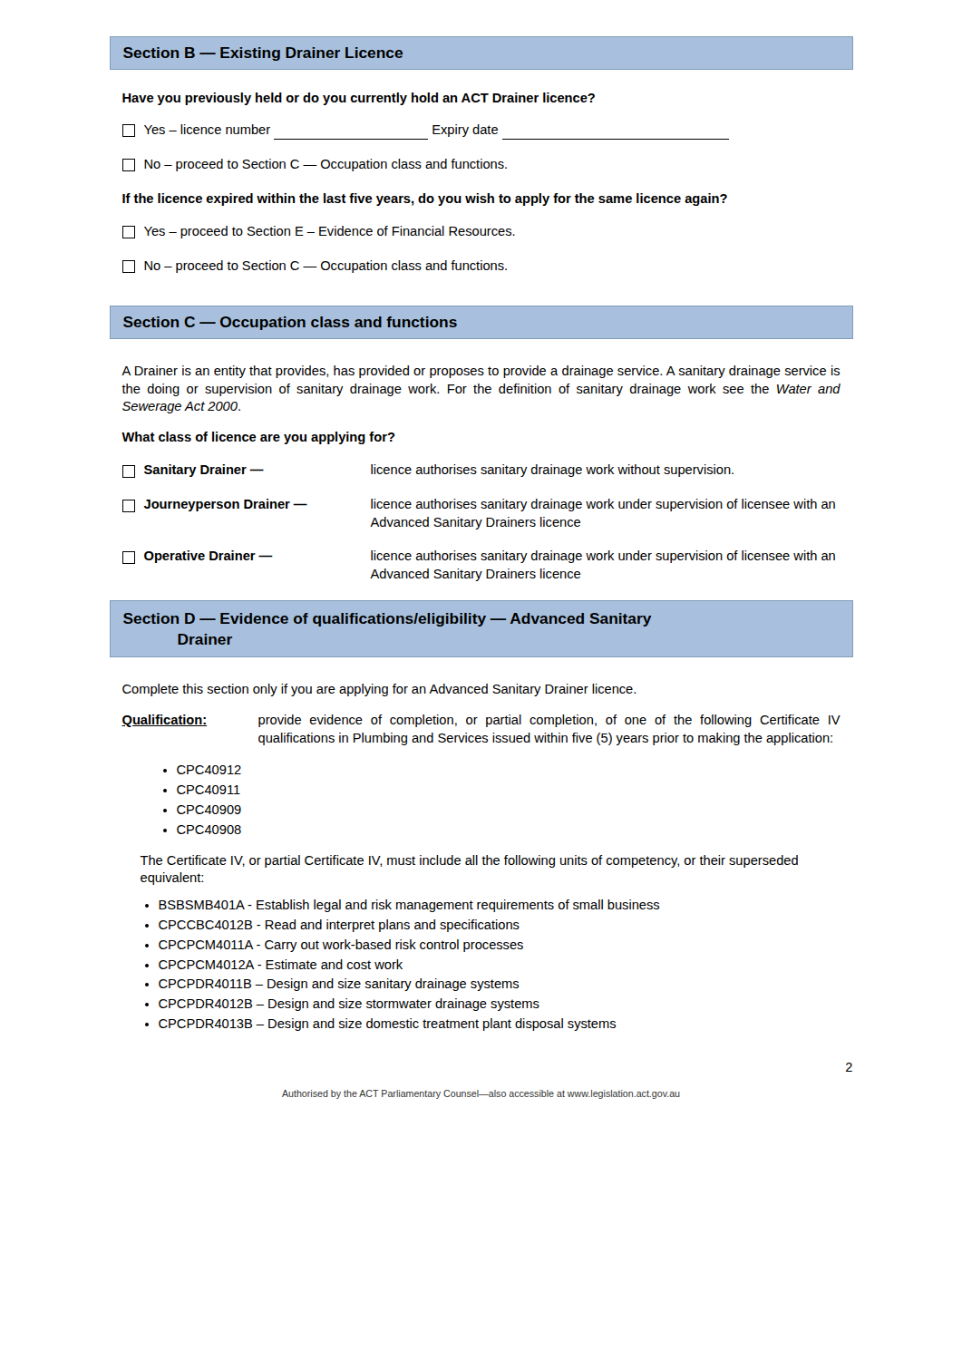Section B — Existing Drainer Licence
Have you previously held or do you currently hold an ACT Drainer licence?
Yes – licence number Expiry date
No – proceed to Section C — Occupation class and functions.
If the licence expired within the last five years, do you wish to apply for the same licence again?
Yes – proceed to Section E – Evidence of Financial Resources.
No – proceed to Section C — Occupation class and functions.
Section C — Occupation class and functions
A Drainer is an entity that provides, has provided or proposes to provide a drainage service. A sanitary drainage service is the doing or supervision of sanitary drainage work. For the definition of sanitary drainage work see the Water and Sewerage Act 2000.
What class of licence are you applying for?
Sanitary Drainer — licence authorises sanitary drainage work without supervision.
Journeyperson Drainer — licence authorises sanitary drainage work under supervision of licensee with an Advanced Sanitary Drainers licence
Operative Drainer — licence authorises sanitary drainage work under supervision of licensee with an Advanced Sanitary Drainers licence
Section D — Evidence of qualifications/eligibility — Advanced Sanitary Drainer
Complete this section only if you are applying for an Advanced Sanitary Drainer licence.
Qualification:
provide evidence of completion, or partial completion, of one of the following Certificate IV qualifications in Plumbing and Services issued within five (5) years prior to making the application:
CPC40912
CPC40911
CPC40909
CPC40908
The Certificate IV, or partial Certificate IV, must include all the following units of competency, or their superseded equivalent:
BSBSMB401A - Establish legal and risk management requirements of small business
CPCCBC4012B - Read and interpret plans and specifications
CPCPCM4011A - Carry out work-based risk control processes
CPCPCM4012A - Estimate and cost work
CPCPDR4011B – Design and size sanitary drainage systems
CPCPDR4012B – Design and size stormwater drainage systems
CPCPDR4013B – Design and size domestic treatment plant disposal systems
2
Authorised by the ACT Parliamentary Counsel—also accessible at www.legislation.act.gov.au